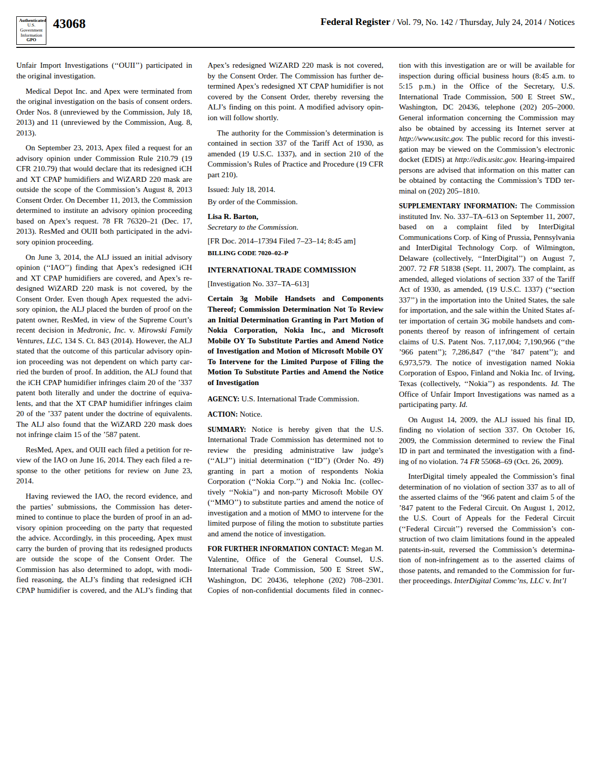Authenticated
U.S. Government
Information
GPO
43068
Federal Register / Vol. 79, No. 142 / Thursday, July 24, 2014 / Notices
Unfair Import Investigations (‘‘OUII’’) participated in the original investigation.
Medical Depot Inc. and Apex were terminated from the original investigation on the basis of consent orders. Order Nos. 8 (unreviewed by the Commission, July 18, 2013) and 11 (unreviewed by the Commission, Aug. 8, 2013).
On September 23, 2013, Apex filed a request for an advisory opinion under Commission Rule 210.79 (19 CFR 210.79) that would declare that its redesigned iCH and XT CPAP humidifiers and WiZARD 220 mask are outside the scope of the Commission’s August 8, 2013 Consent Order. On December 11, 2013, the Commission determined to institute an advisory opinion proceeding based on Apex’s request. 78 FR 76320–21 (Dec. 17, 2013). ResMed and OUII both participated in the advisory opinion proceeding.
On June 3, 2014, the ALJ issued an initial advisory opinion (‘‘IAO’’) finding that Apex’s redesigned iCH and XT CPAP humidifiers are covered, and Apex’s redesigned WiZARD 220 mask is not covered, by the Consent Order. Even though Apex requested the advisory opinion, the ALJ placed the burden of proof on the patent owner, ResMed, in view of the Supreme Court’s recent decision in Medtronic, Inc. v. Mirowski Family Ventures, LLC, 134 S. Ct. 843 (2014). However, the ALJ stated that the outcome of this particular advisory opinion proceeding was not dependent on which party carried the burden of proof. In addition, the ALJ found that the iCH CPAP humidifier infringes claim 20 of the ’337 patent both literally and under the doctrine of equivalents, and that the XT CPAP humidifier infringes claim 20 of the ’337 patent under the doctrine of equivalents. The ALJ also found that the WiZARD 220 mask does not infringe claim 15 of the ’587 patent.
ResMed, Apex, and OUII each filed a petition for review of the IAO on June 16, 2014. They each filed a response to the other petitions for review on June 23, 2014.
Having reviewed the IAO, the record evidence, and the parties’ submissions, the Commission has determined to continue to place the burden of proof in an advisory opinion proceeding on the party that requested the advice. Accordingly, in this proceeding, Apex must carry the burden of proving that its redesigned products are outside the scope of the Consent Order. The Commission has also determined to adopt, with modified reasoning, the ALJ’s finding that redesigned iCH CPAP humidifier is covered, and the ALJ’s finding that Apex’s redesigned WiZARD 220 mask is not covered, by the Consent Order. The Commission has further determined Apex’s redesigned XT CPAP humidifier is not covered by the Consent Order, thereby reversing the ALJ’s finding on this point. A modified advisory opinion will follow shortly.
The authority for the Commission’s determination is contained in section 337 of the Tariff Act of 1930, as amended (19 U.S.C. 1337), and in section 210 of the Commission’s Rules of Practice and Procedure (19 CFR part 210).
Issued: July 18, 2014.
By order of the Commission.
Lisa R. Barton,
Secretary to the Commission.
[FR Doc. 2014–17394 Filed 7–23–14; 8:45 am]
BILLING CODE 7020–02–P
INTERNATIONAL TRADE COMMISSION
[Investigation No. 337–TA–613]
Certain 3g Mobile Handsets and Components Thereof; Commission Determination Not To Review an Initial Determination Granting in Part Motion of Nokia Corporation, Nokia Inc., and Microsoft Mobile OY To Substitute Parties and Amend Notice of Investigation and Motion of Microsoft Mobile OY To Intervene for the Limited Purpose of Filing the Motion To Substitute Parties and Amend the Notice of Investigation
Agency: U.S. International Trade Commission.
Action: Notice.
Summary: Notice is hereby given that the U.S. International Trade Commission has determined not to review the presiding administrative law judge’s (‘‘ALJ’’) initial determination (‘‘ID’’) (Order No. 49) granting in part a motion of respondents Nokia Corporation (‘‘Nokia Corp.’’) and Nokia Inc. (collectively ‘‘Nokia’’) and non-party Microsoft Mobile OY (‘‘MMO’’) to substitute parties and amend the notice of investigation and a motion of MMO to intervene for the limited purpose of filing the motion to substitute parties and amend the notice of investigation.
For Further Information Contact: Megan M. Valentine, Office of the General Counsel, U.S. International Trade Commission, 500 E Street SW., Washington, DC 20436, telephone (202) 708–2301. Copies of non-confidential documents filed in connection with this investigation are or will be available for inspection during official business hours (8:45 a.m. to 5:15 p.m.) in the Office of the Secretary, U.S. International Trade Commission, 500 E Street SW., Washington, DC 20436, telephone (202) 205–2000. General information concerning the Commission may also be obtained by accessing its Internet server at http://www.usitc.gov. The public record for this investigation may be viewed on the Commission’s electronic docket (EDIS) at http://edis.usitc.gov. Hearing-impaired persons are advised that information on this matter can be obtained by contacting the Commission’s TDD terminal on (202) 205–1810.
Supplementary Information: The Commission instituted Inv. No. 337–TA–613 on September 11, 2007, based on a complaint filed by InterDigital Communications Corp. of King of Prussia, Pennsylvania and InterDigital Technology Corp. of Wilmington, Delaware (collectively, ‘‘InterDigital’’) on August 7, 2007. 72 FR 51838 (Sept. 11, 2007). The complaint, as amended, alleged violations of section 337 of the Tariff Act of 1930, as amended, (19 U.S.C. 1337) (‘‘section 337’’) in the importation into the United States, the sale for importation, and the sale within the United States after importation of certain 3G mobile handsets and components thereof by reason of infringement of certain claims of U.S. Patent Nos. 7,117,004; 7,190,966 (‘‘the ’966 patent’’); 7,286,847 (‘‘the ’847 patent’’); and 6,973,579. The notice of investigation named Nokia Corporation of Espoo, Finland and Nokia Inc. of Irving, Texas (collectively, ‘‘Nokia’’) as respondents. Id. The Office of Unfair Import Investigations was named as a participating party. Id.
On August 14, 2009, the ALJ issued his final ID, finding no violation of section 337. On October 16, 2009, the Commission determined to review the Final ID in part and terminated the investigation with a finding of no violation. 74 FR 55068–69 (Oct. 26, 2009).
InterDigital timely appealed the Commission’s final determination of no violation of section 337 as to all of the asserted claims of the ’966 patent and claim 5 of the ’847 patent to the Federal Circuit. On August 1, 2012, the U.S. Court of Appeals for the Federal Circuit (‘‘Federal Circuit’’) reversed the Commission’s construction of two claim limitations found in the appealed patents-in-suit, reversed the Commission’s determination of non-infringement as to the asserted claims of those patents, and remanded to the Commission for further proceedings. InterDigital Commc’ns, LLC v. Int’l